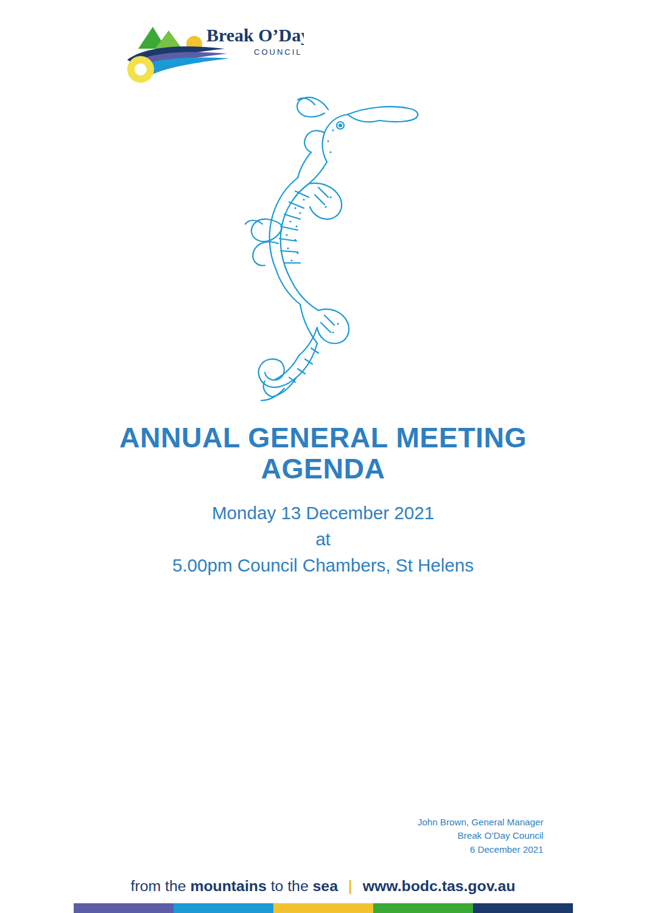Break O’Day COUNCIL
ANNUAL GENERAL MEETING
AGENDA
Monday 13 December 2021 at 5.00pm Council Chambers, St Helens
John Brown, General Manager Break O’Day Council 6 December 2021
from the mountains to the sea | www.bodc.tas.gov.au